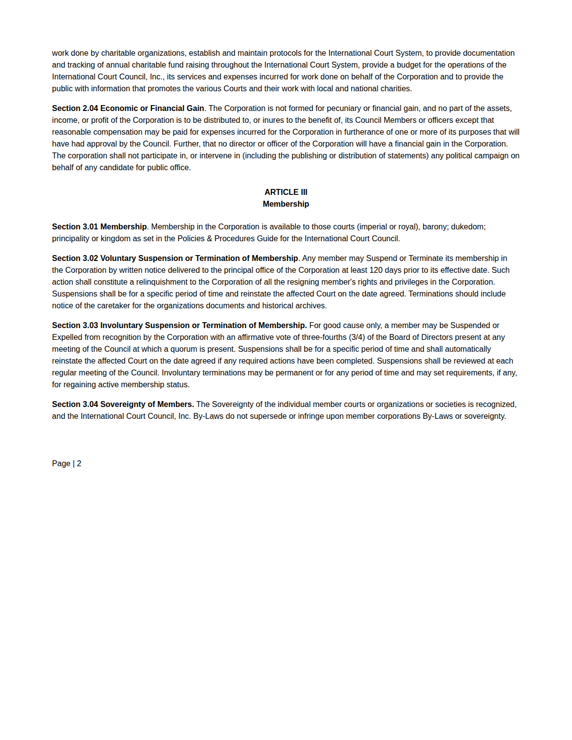work done by charitable organizations, establish and maintain protocols for the International Court System, to provide documentation and tracking of annual charitable fund raising throughout the International Court System, provide a budget for the operations of the International Court Council, Inc., its services and expenses incurred for work done on behalf of the Corporation and to provide the public with information that promotes the various Courts and their work with local and national charities.
Section 2.04 Economic or Financial Gain. The Corporation is not formed for pecuniary or financial gain, and no part of the assets, income, or profit of the Corporation is to be distributed to, or inures to the benefit of, its Council Members or officers except that reasonable compensation may be paid for expenses incurred for the Corporation in furtherance of one or more of its purposes that will have had approval by the Council. Further, that no director or officer of the Corporation will have a financial gain in the Corporation. The corporation shall not participate in, or intervene in (including the publishing or distribution of statements) any political campaign on behalf of any candidate for public office.
ARTICLE III
Membership
Section 3.01 Membership. Membership in the Corporation is available to those courts (imperial or royal), barony; dukedom; principality or kingdom as set in the Policies & Procedures Guide for the International Court Council.
Section 3.02 Voluntary Suspension or Termination of Membership. Any member may Suspend or Terminate its membership in the Corporation by written notice delivered to the principal office of the Corporation at least 120 days prior to its effective date. Such action shall constitute a relinquishment to the Corporation of all the resigning member's rights and privileges in the Corporation. Suspensions shall be for a specific period of time and reinstate the affected Court on the date agreed. Terminations should include notice of the caretaker for the organizations documents and historical archives.
Section 3.03 Involuntary Suspension or Termination of Membership. For good cause only, a member may be Suspended or Expelled from recognition by the Corporation with an affirmative vote of three-fourths (3/4) of the Board of Directors present at any meeting of the Council at which a quorum is present. Suspensions shall be for a specific period of time and shall automatically reinstate the affected Court on the date agreed if any required actions have been completed. Suspensions shall be reviewed at each regular meeting of the Council. Involuntary terminations may be permanent or for any period of time and may set requirements, if any, for regaining active membership status.
Section 3.04 Sovereignty of Members. The Sovereignty of the individual member courts or organizations or societies is recognized, and the International Court Council, Inc. By-Laws do not supersede or infringe upon member corporations By-Laws or sovereignty.
Page | 2